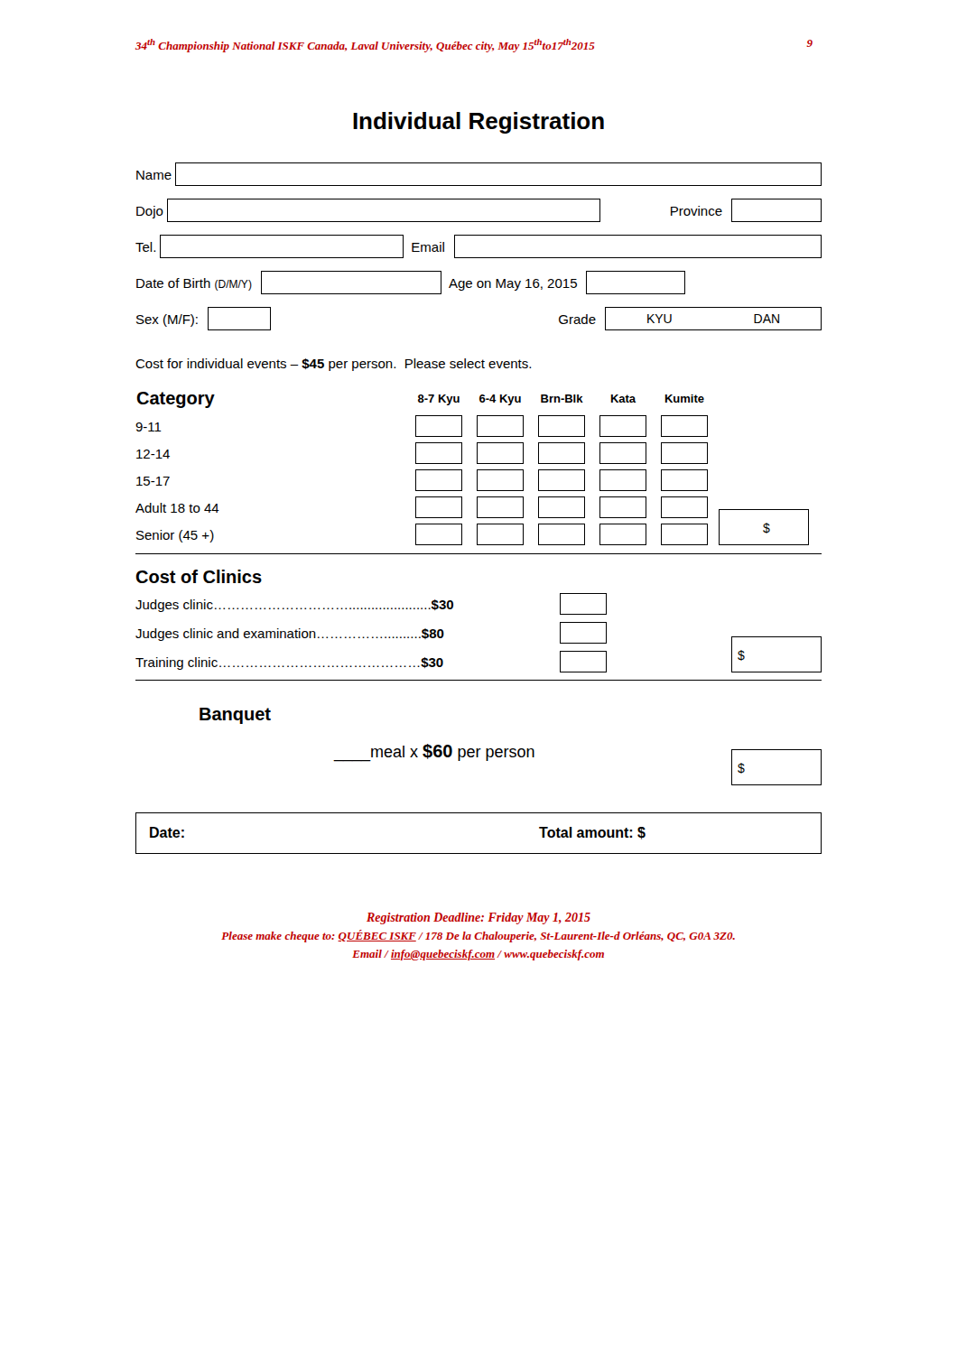9 34th Championship National ISKF Canada, Laval University, Québec city, May 15thto17th2015
Individual Registration
Name
Dojo
Province
Tel.
Email
Date of Birth (D/M/Y)
Age on May 16, 2015
Sex (M/F):
Grade
KYU DAN
Cost for individual events – $45 per person. Please select events.
| Category | 8-7 Kyu | 6-4 Kyu | Brn-Blk | Kata | Kumite | |
| --- | --- | --- | --- | --- | --- | --- |
| 9-11 | | | | | | |
| 12-14 | | | | | | |
| 15-17 | | | | | | |
| Adult 18 to 44 | | | | | | $ |
| Senior (45 +) | | | | | |
Cost of Clinics
Judges clinic…………………………......................$30
Judges clinic and examination……………..........$80
Training clinic………………………………………$30
$
Banquet
____meal x $60 per person
$
Date: Total amount: $
Registration Deadline: Friday May 1, 2015
Please make cheque to: QUÉBEC ISKF / 178 De la Chalouperie, St-Laurent-Ile-d Orléans, QC, G0A 3Z0.
Email / info@quebeciskf.com / www.quebeciskf.com